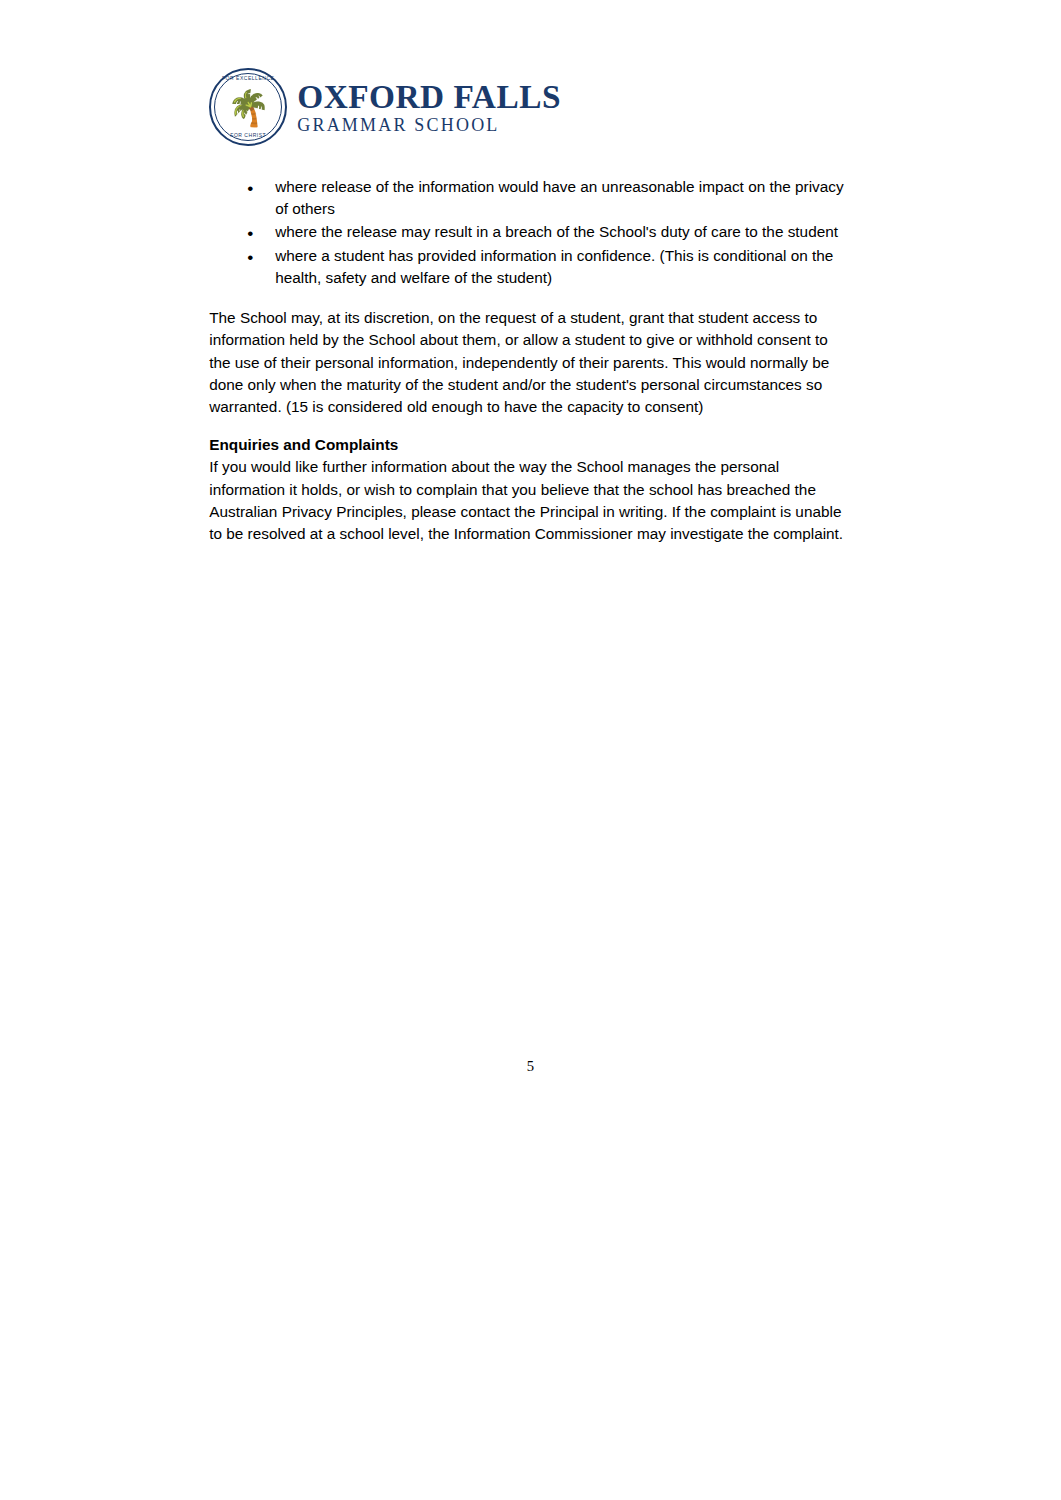FOR EXCELLENCE
FOR CHRIST
🌴
OXFORD FALLS GRAMMAR SCHOOL
where release of the information would have an unreasonable impact on the privacy of others
where the release may result in a breach of the School's duty of care to the student
where a student has provided information in confidence. (This is conditional on the health, safety and welfare of the student)
The School may, at its discretion, on the request of a student, grant that student access to information held by the School about them, or allow a student to give or withhold consent to the use of their personal information, independently of their parents. This would normally be done only when the maturity of the student and/or the student's personal circumstances so warranted. (15 is considered old enough to have the capacity to consent)
Enquiries and Complaints
If you would like further information about the way the School manages the personal information it holds, or wish to complain that you believe that the school has breached the Australian Privacy Principles, please contact the Principal in writing. If the complaint is unable to be resolved at a school level, the Information Commissioner may investigate the complaint.
5